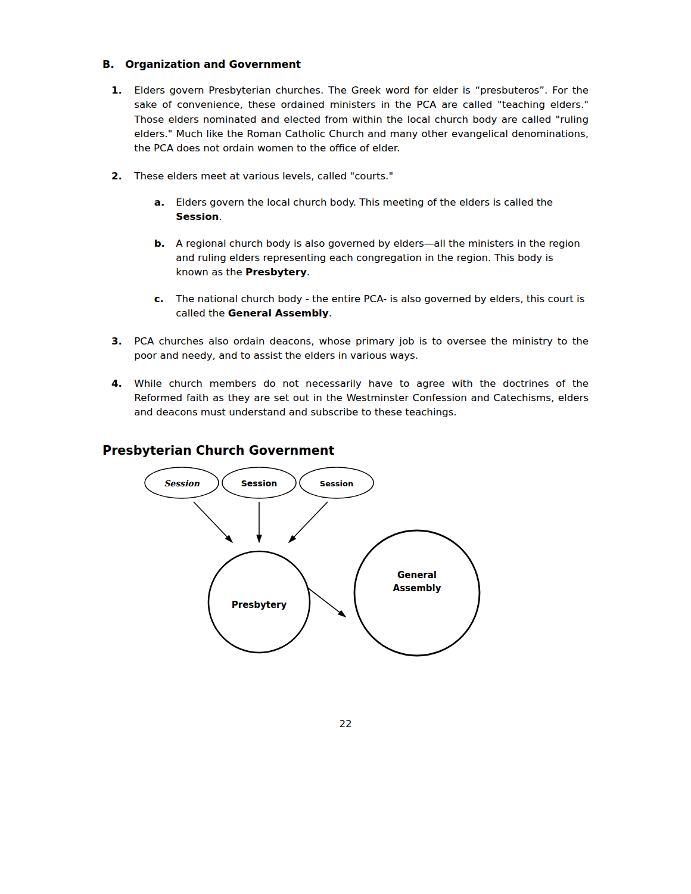B. Organization and Government
1. Elders govern Presbyterian churches. The Greek word for elder is “presbuteros”. For the sake of convenience, these ordained ministers in the PCA are called "teaching elders." Those elders nominated and elected from within the local church body are called "ruling elders." Much like the Roman Catholic Church and many other evangelical denominations, the PCA does not ordain women to the office of elder.
2. These elders meet at various levels, called "courts."
a. Elders govern the local church body. This meeting of the elders is called the Session.
b. A regional church body is also governed by elders—all the ministers in the region and ruling elders representing each congregation in the region. This body is known as the Presbytery.
c. The national church body - the entire PCA- is also governed by elders, this court is called the General Assembly.
3. PCA churches also ordain deacons, whose primary job is to oversee the ministry to the poor and needy, and to assist the elders in various ways.
4. While church members do not necessarily have to agree with the doctrines of the Reformed faith as they are set out in the Westminster Confession and Catechisms, elders and deacons must understand and subscribe to these teachings.
Presbyterian Church Government
Session Session Session Presbytery General Assembly
22